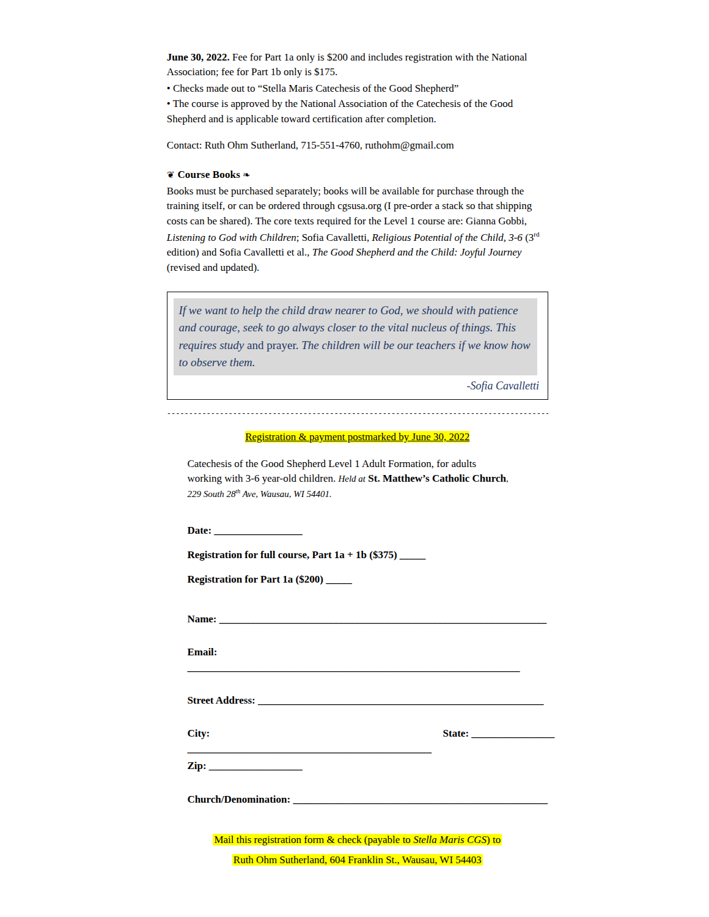June 30, 2022. Fee for Part 1a only is $200 and includes registration with the National Association; fee for Part 1b only is $175.
• Checks made out to “Stella Maris Catechesis of the Good Shepherd”
• The course is approved by the National Association of the Catechesis of the Good Shepherd and is applicable toward certification after completion.
Contact: Ruth Ohm Sutherland, 715-551-4760, ruthohm@gmail.com
❦ Course Books ❧
Books must be purchased separately; books will be available for purchase through the training itself, or can be ordered through cgsusa.org (I pre-order a stack so that shipping costs can be shared). The core texts required for the Level 1 course are: Gianna Gobbi, Listening to God with Children; Sofia Cavalletti, Religious Potential of the Child, 3-6 (3rd edition) and Sofia Cavalletti et al., The Good Shepherd and the Child: Joyful Journey (revised and updated).
If we want to help the child draw nearer to God, we should with patience and courage, seek to go always closer to the vital nucleus of things. This requires study and prayer. The children will be our teachers if we know how to observe them.
-Sofia Cavalletti
-------------------------------------------------------------------------------------------------------------------------------------------------------------
Registration & payment postmarked by June 30, 2022
Catechesis of the Good Shepherd Level 1 Adult Formation, for adults working with 3-6 year-old children. Held at St. Matthew’s Catholic Church, 229 South 28th Ave, Wausau, WI 54401.
Date: _________________
Registration for full course, Part 1a + 1b ($375) _____
Registration for Part 1a ($200) _____
Name: _______________________________________________________________
Email: ________________________________________________________________
Street Address: _______________________________________________________
City: _______________________________________________ State: ________________
Zip: __________________
Church/Denomination: _________________________________________________
Mail this registration form & check (payable to Stella Maris CGS) to
Ruth Ohm Sutherland, 604 Franklin St., Wausau, WI 54403